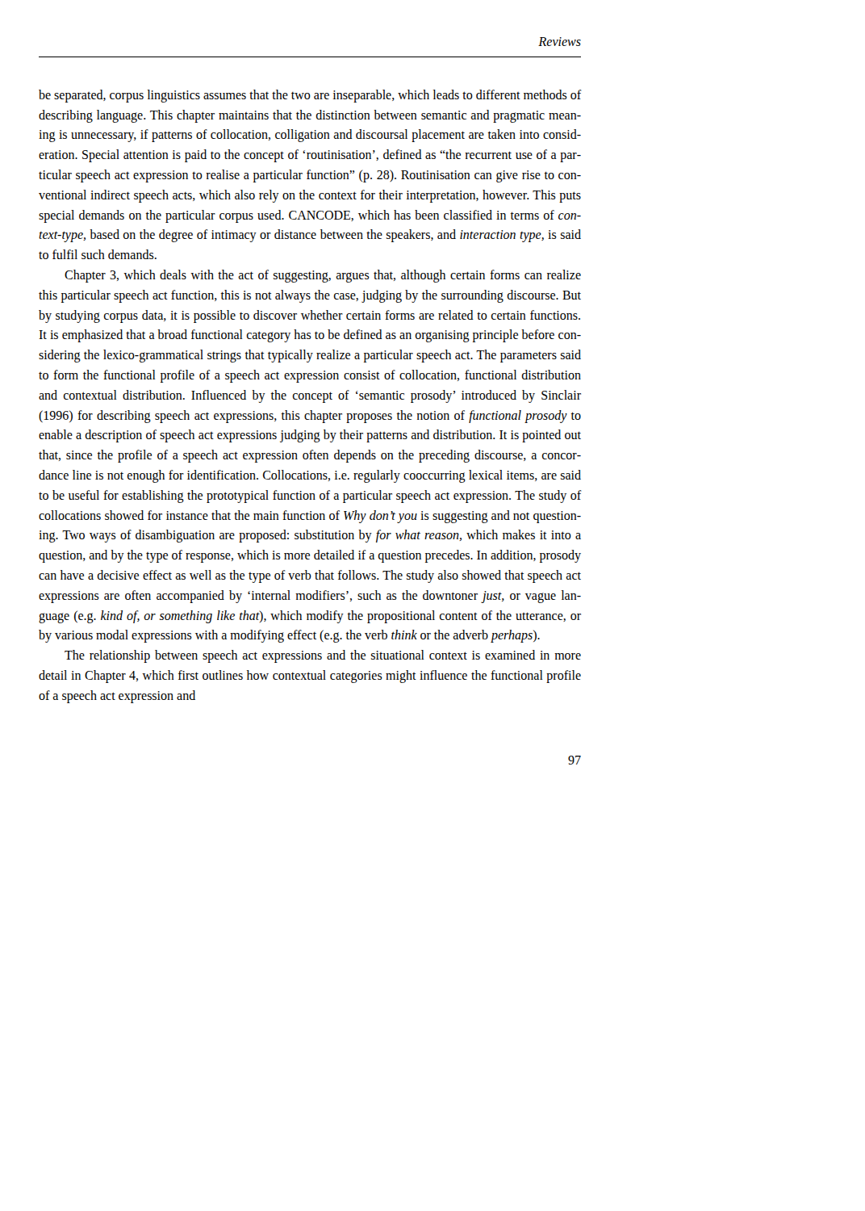Reviews
be separated, corpus linguistics assumes that the two are inseparable, which leads to different methods of describing language. This chapter maintains that the distinction between semantic and pragmatic meaning is unnecessary, if patterns of collocation, colligation and discoursal placement are taken into consideration. Special attention is paid to the concept of ‘routinisation’, defined as “the recurrent use of a particular speech act expression to realise a particular function” (p. 28). Routinisation can give rise to conventional indirect speech acts, which also rely on the context for their interpretation, however. This puts special demands on the particular corpus used. CANCODE, which has been classified in terms of context-type, based on the degree of intimacy or distance between the speakers, and interaction type, is said to fulfil such demands.
Chapter 3, which deals with the act of suggesting, argues that, although certain forms can realize this particular speech act function, this is not always the case, judging by the surrounding discourse. But by studying corpus data, it is possible to discover whether certain forms are related to certain functions. It is emphasized that a broad functional category has to be defined as an organising principle before considering the lexico-grammatical strings that typically realize a particular speech act. The parameters said to form the functional profile of a speech act expression consist of collocation, functional distribution and contextual distribution. Influenced by the concept of ‘semantic prosody’ introduced by Sinclair (1996) for describing speech act expressions, this chapter proposes the notion of functional prosody to enable a description of speech act expressions judging by their patterns and distribution. It is pointed out that, since the profile of a speech act expression often depends on the preceding discourse, a concordance line is not enough for identification. Collocations, i.e. regularly cooccurring lexical items, are said to be useful for establishing the prototypical function of a particular speech act expression. The study of collocations showed for instance that the main function of Why don’t you is suggesting and not questioning. Two ways of disambiguation are proposed: substitution by for what reason, which makes it into a question, and by the type of response, which is more detailed if a question precedes. In addition, prosody can have a decisive effect as well as the type of verb that follows. The study also showed that speech act expressions are often accompanied by ‘internal modifiers’, such as the downtoner just, or vague language (e.g. kind of, or something like that), which modify the propositional content of the utterance, or by various modal expressions with a modifying effect (e.g. the verb think or the adverb perhaps).
The relationship between speech act expressions and the situational context is examined in more detail in Chapter 4, which first outlines how contextual categories might influence the functional profile of a speech act expression and
97